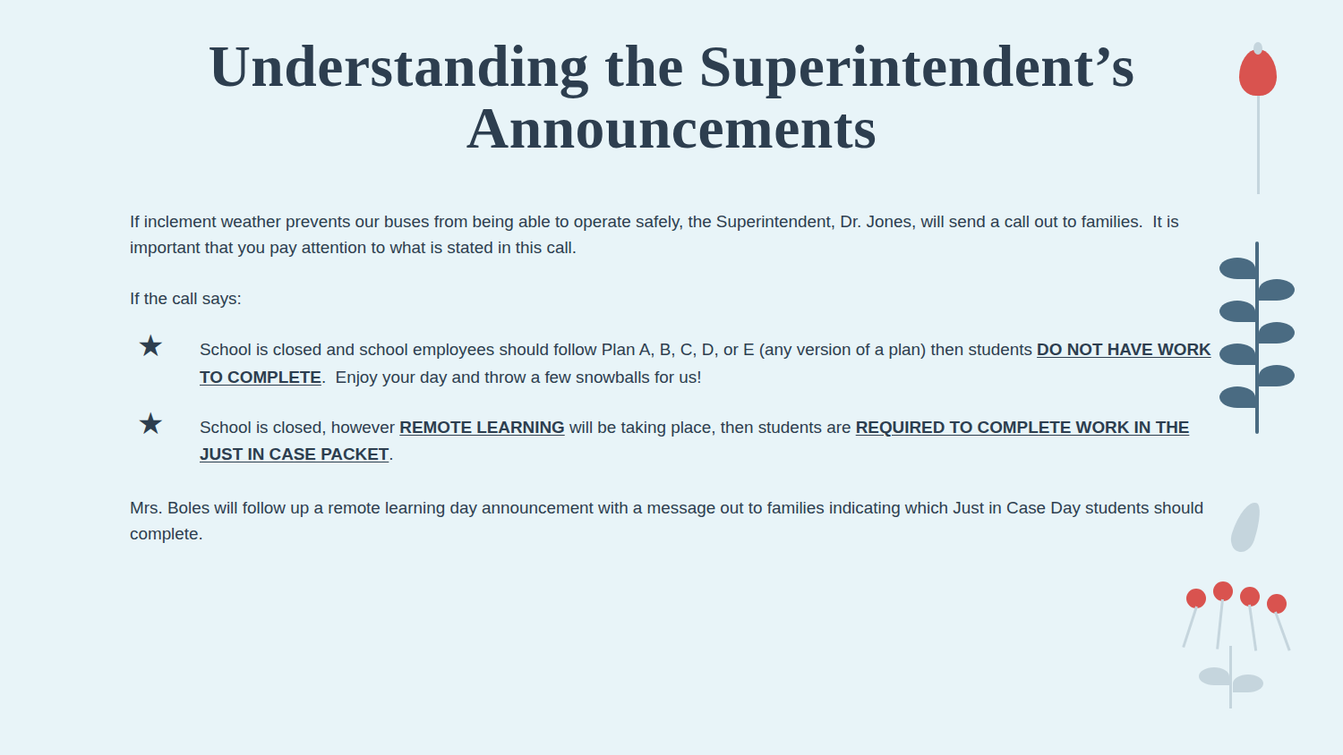Understanding the Superintendent’s Announcements
If inclement weather prevents our buses from being able to operate safely, the Superintendent, Dr. Jones, will send a call out to families. It is important that you pay attention to what is stated in this call.
If the call says:
School is closed and school employees should follow Plan A, B, C, D, or E (any version of a plan) then students DO NOT HAVE WORK TO COMPLETE. Enjoy your day and throw a few snowballs for us!
School is closed, however REMOTE LEARNING will be taking place, then students are REQUIRED TO COMPLETE WORK IN THE JUST IN CASE PACKET.
Mrs. Boles will follow up a remote learning day announcement with a message out to families indicating which Just in Case Day students should complete.